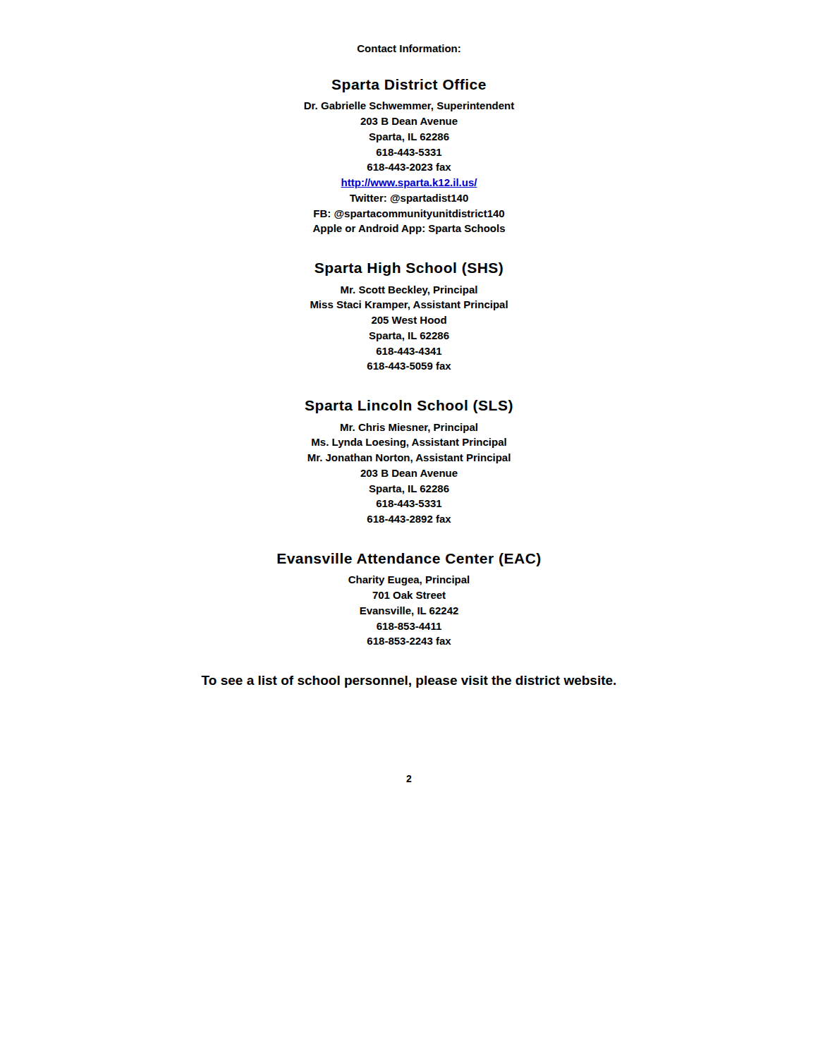Contact Information:
Sparta District Office
Dr. Gabrielle Schwemmer, Superintendent
203 B Dean Avenue
Sparta, IL 62286
618-443-5331
618-443-2023 fax
http://www.sparta.k12.il.us/
Twitter: @spartadist140
FB: @spartacommunityunitdistrict140
Apple or Android App: Sparta Schools
Sparta High School (SHS)
Mr. Scott Beckley, Principal
Miss Staci Kramper, Assistant Principal
205 West Hood
Sparta, IL 62286
618-443-4341
618-443-5059 fax
Sparta Lincoln School (SLS)
Mr. Chris Miesner, Principal
Ms. Lynda Loesing, Assistant Principal
Mr. Jonathan Norton, Assistant Principal
203 B Dean Avenue
Sparta, IL 62286
618-443-5331
618-443-2892 fax
Evansville Attendance Center (EAC)
Charity Eugea, Principal
701 Oak Street
Evansville, IL 62242
618-853-4411
618-853-2243 fax
To see a list of school personnel, please visit the district website.
2